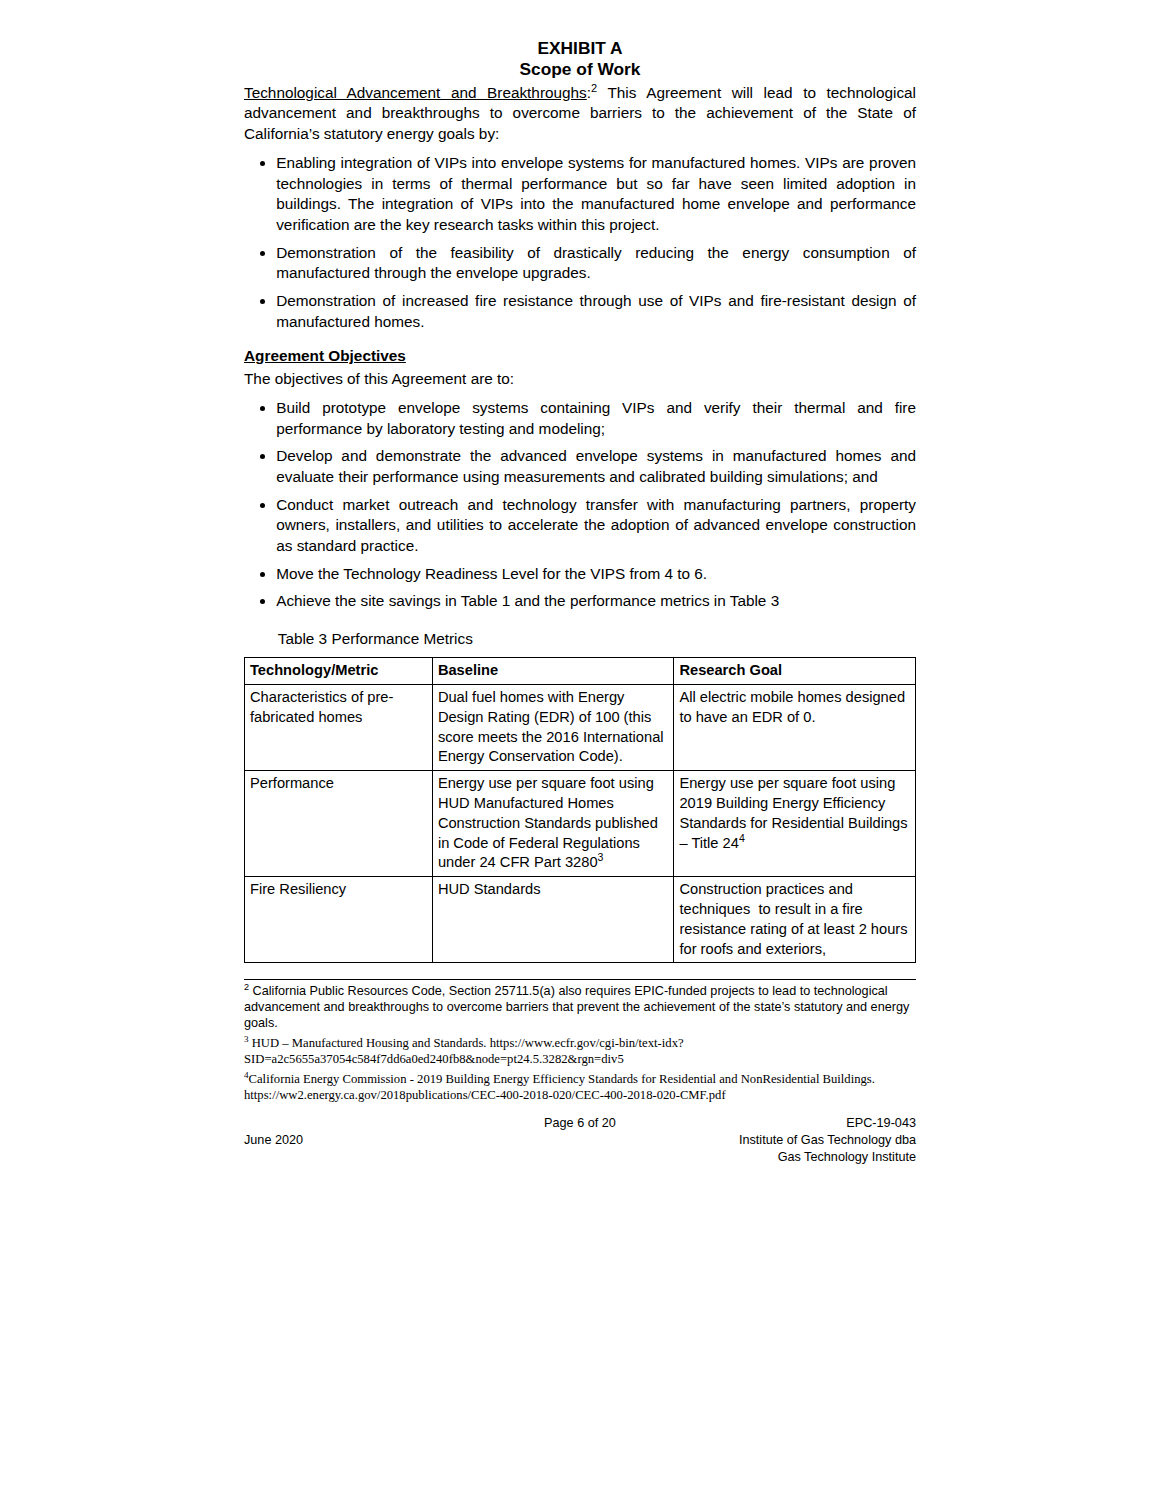EXHIBIT AScope of Work
Technological Advancement and Breakthroughs:2 This Agreement will lead to technological advancement and breakthroughs to overcome barriers to the achievement of the State of California’s statutory energy goals by:
Enabling integration of VIPs into envelope systems for manufactured homes. VIPs are proven technologies in terms of thermal performance but so far have seen limited adoption in buildings. The integration of VIPs into the manufactured home envelope and performance verification are the key research tasks within this project.
Demonstration of the feasibility of drastically reducing the energy consumption of manufactured through the envelope upgrades.
Demonstration of increased fire resistance through use of VIPs and fire-resistant design of manufactured homes.
Agreement Objectives
The objectives of this Agreement are to:
Build prototype envelope systems containing VIPs and verify their thermal and fire performance by laboratory testing and modeling;
Develop and demonstrate the advanced envelope systems in manufactured homes and evaluate their performance using measurements and calibrated building simulations; and
Conduct market outreach and technology transfer with manufacturing partners, property owners, installers, and utilities to accelerate the adoption of advanced envelope construction as standard practice.
Move the Technology Readiness Level for the VIPS from 4 to 6.
Achieve the site savings in Table 1 and the performance metrics in Table 3
Table 3 Performance Metrics
| Technology/Metric | Baseline | Research Goal |
| --- | --- | --- |
| Characteristics of pre-fabricated homes | Dual fuel homes with Energy Design Rating (EDR) of 100 (this score meets the 2016 International Energy Conservation Code). | All electric mobile homes designed to have an EDR of 0. |
| Performance | Energy use per square foot using HUD Manufactured Homes Construction Standards published in Code of Federal Regulations under 24 CFR Part 3280 3 | Energy use per square foot using 2019 Building Energy Efficiency Standards for Residential Buildings – Title 24 4 |
| Fire Resiliency | HUD Standards | Construction practices and techniques to result in a fire resistance rating of at least 2 hours for roofs and exteriors, |
2 California Public Resources Code, Section 25711.5(a) also requires EPIC-funded projects to lead to technological advancement and breakthroughs to overcome barriers that prevent the achievement of the state’s statutory and energy goals.
3 HUD – Manufactured Housing and Standards. https://www.ecfr.gov/cgi-bin/text-idx?SID=a2c5655a37054c584f7dd6a0ed240fb8&node=pt24.5.3282&rgn=div5
4California Energy Commission - 2019 Building Energy Efficiency Standards for Residential and NonResidential Buildings. https://ww2.energy.ca.gov/2018publications/CEC-400-2018-020/CEC-400-2018-020-CMF.pdf
| | Page 6 of 20 | EPC-19-043 |
| June 2020 | | Institute of Gas Technology dba Gas Technology Institute |